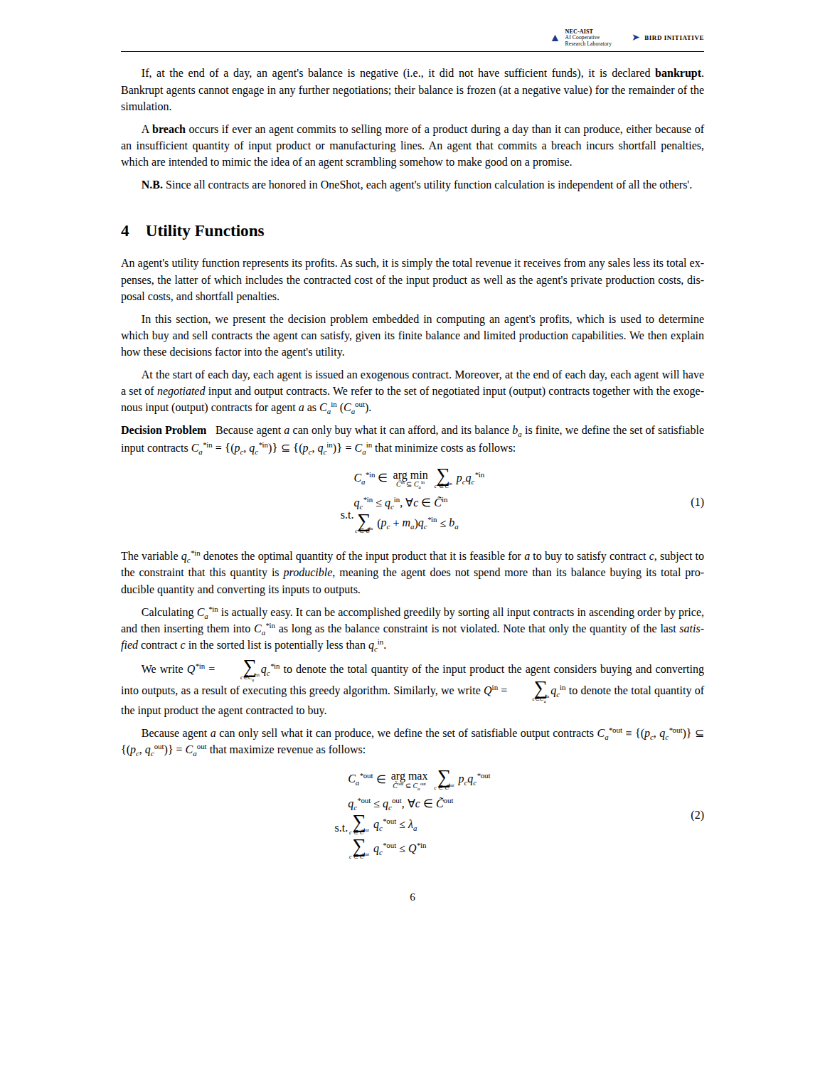▲ NEC-AIST AI Cooperative Research Laboratory
➤ BIRD INITIATIVE
If, at the end of a day, an agent's balance is negative (i.e., it did not have sufficient funds), it is declared bankrupt. Bankrupt agents cannot engage in any further negotiations; their balance is frozen (at a negative value) for the remainder of the simulation.
A breach occurs if ever an agent commits to selling more of a product during a day than it can produce, either because of an insufficient quantity of input product or manufacturing lines. An agent that commits a breach incurs shortfall penalties, which are intended to mimic the idea of an agent scrambling somehow to make good on a promise.
N.B. Since all contracts are honored in OneShot, each agent's utility function calculation is independent of all the others'.
4 Utility Functions
An agent's utility function represents its profits. As such, it is simply the total revenue it receives from any sales less its total expenses, the latter of which includes the contracted cost of the input product as well as the agent's private production costs, disposal costs, and shortfall penalties.
In this section, we present the decision problem embedded in computing an agent's profits, which is used to determine which buy and sell contracts the agent can satisfy, given its finite balance and limited production capabilities. We then explain how these decisions factor into the agent's utility.
At the start of each day, each agent is issued an exogenous contract. Moreover, at the end of each day, each agent will have a set of negotiated input and output contracts. We refer to the set of negotiated input (output) contracts together with the exogenous input (output) contracts for agent a as Cain (Caout).
Decision Problem Because agent a can only buy what it can afford, and its balance ba is finite, we define the set of satisfiable input contracts Ca*in = {(pc, qc*in)} ⊆ {(pc, qcin)} = Cain that minimize costs as follows:
| | C a * in ∈ arg min C̃ in ⊆ C a in ∑ c ∈ C̃ in p c q c * in |
| s.t. | q c * in ≤ q c in , ∀ c ∈ C̃ in ∑ c ∈ C̃ in ( p c + m a ) q c * in ≤ b a |
(1)
The variable qc*in denotes the optimal quantity of the input product that it is feasible for a to buy to satisfy contract c, subject to the constraint that this quantity is producible, meaning the agent does not spend more than its balance buying its total producible quantity and converting its inputs to outputs.
Calculating Ca*in is actually easy. It can be accomplished greedily by sorting all input contracts in ascending order by price, and then inserting them into Ca*in as long as the balance constraint is not violated. Note that only the quantity of the last satisfied contract c in the sorted list is potentially less than qcin.
We write Q*in = ∑c∈Ca*in qc*in to denote the total quantity of the input product the agent considers buying and converting into outputs, as a result of executing this greedy algorithm. Similarly, we write Qin = ∑c∈Cain qcin to denote the total quantity of the input product the agent contracted to buy.
Because agent a can only sell what it can produce, we define the set of satisfiable output contracts Ca*out ≡ {(pc, qc*out)} ⊆ {(pc, qcout)} = Caout that maximize revenue as follows:
| | C a * out ∈ arg max C̃ out ⊆ C a out ∑ c ∈ C̃ out p c q c * out |
| s.t. | q c * out ≤ q c out , ∀ c ∈ C̃ out ∑ c ∈ C̃ out q c * out ≤ λ a ∑ c ∈ C̃ out q c * out ≤ Q * in |
(2)
6